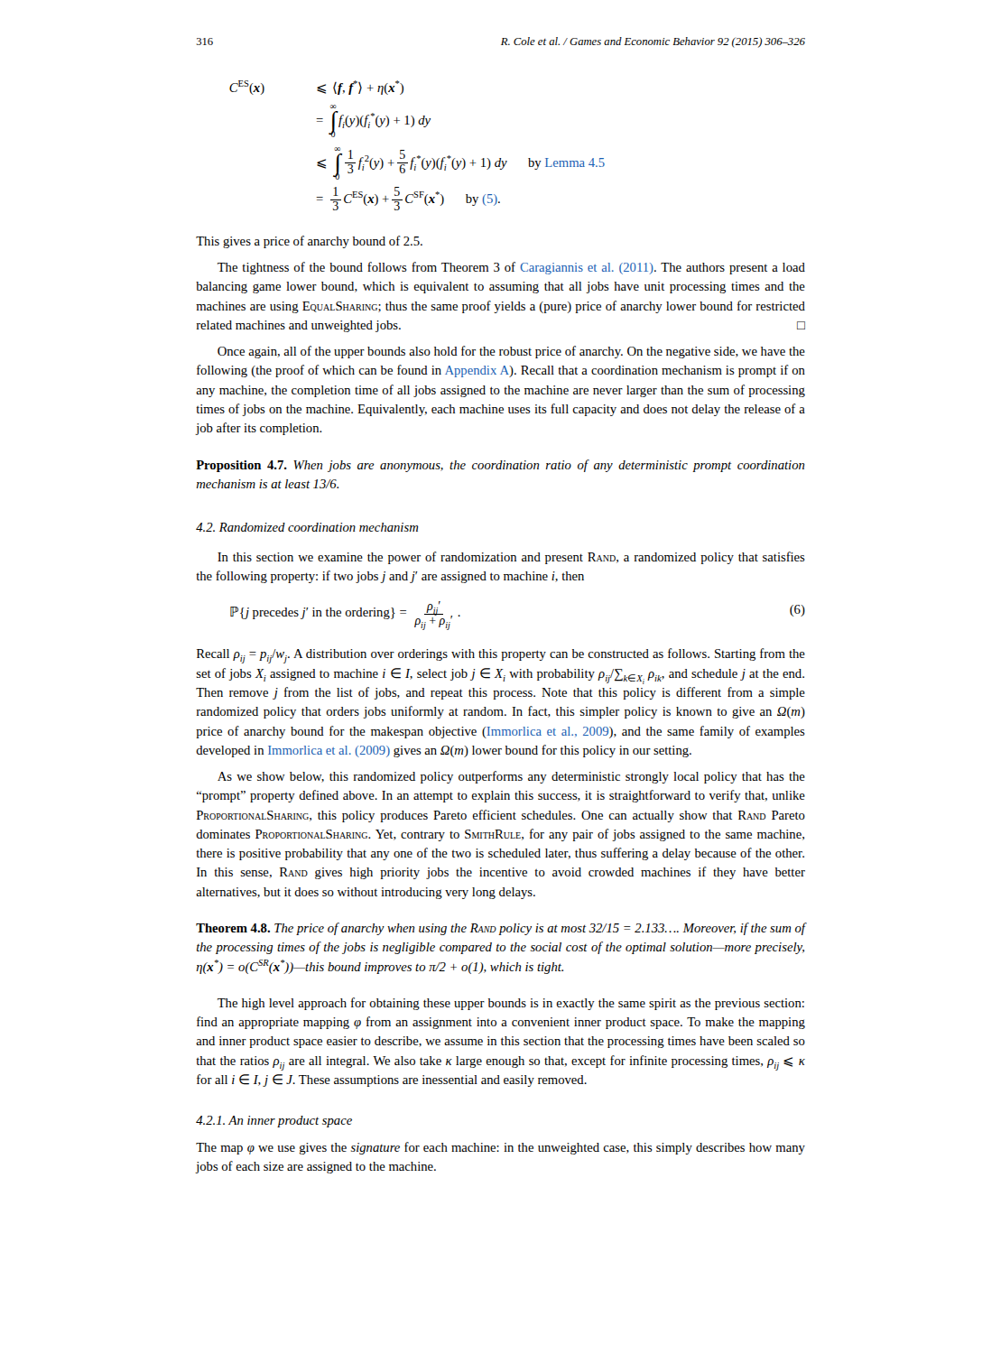316 R. Cole et al. / Games and Economic Behavior 92 (2015) 306–326
CES(x) ⩽ ⟨f, f*⟩ + η(x*)
= ∞ ∫ 0 fi(y)(fi*(y) + 1) dy
⩽ ∞ ∫ 0 13 fi2(y) + 56 fi*(y)(fi*(y) + 1) dy by Lemma 4.5
= 13 CES(x) + 53 CSF(x*) by (5).
This gives a price of anarchy bound of 2.5.
The tightness of the bound follows from Theorem 3 of Caragiannis et al. (2011). The authors present a load balancing game lower bound, which is equivalent to assuming that all jobs have unit processing times and the machines are using EqualSharing; thus the same proof yields a (pure) price of anarchy lower bound for restricted related machines and unweighted jobs. □
Once again, all of the upper bounds also hold for the robust price of anarchy. On the negative side, we have the following (the proof of which can be found in Appendix A). Recall that a coordination mechanism is prompt if on any machine, the completion time of all jobs assigned to the machine are never larger than the sum of processing times of jobs on the machine. Equivalently, each machine uses its full capacity and does not delay the release of a job after its completion.
Proposition 4.7. When jobs are anonymous, the coordination ratio of any deterministic prompt coordination mechanism is at least 13/6.
4.2. Randomized coordination mechanism
In this section we examine the power of randomization and present Rand, a randomized policy that satisfies the following property: if two jobs j and j′ are assigned to machine i, then
(6) ℙ{j precedes j′ in the ordering} = ρij′ρij + ρij′.
Recall ρij = pij/wj. A distribution over orderings with this property can be constructed as follows. Starting from the set of jobs Xi assigned to machine i ∈ I, select job j ∈ Xi with probability ρij/∑k∈Xi ρik, and schedule j at the end. Then remove j from the list of jobs, and repeat this process. Note that this policy is different from a simple randomized policy that orders jobs uniformly at random. In fact, this simpler policy is known to give an Ω(m) price of anarchy bound for the makespan objective (Immorlica et al., 2009), and the same family of examples developed in Immorlica et al. (2009) gives an Ω(m) lower bound for this policy in our setting.
As we show below, this randomized policy outperforms any deterministic strongly local policy that has the “prompt” property defined above. In an attempt to explain this success, it is straightforward to verify that, unlike ProportionalSharing, this policy produces Pareto efficient schedules. One can actually show that Rand Pareto dominates ProportionalSharing. Yet, contrary to SmithRule, for any pair of jobs assigned to the same machine, there is positive probability that any one of the two is scheduled later, thus suffering a delay because of the other. In this sense, Rand gives high priority jobs the incentive to avoid crowded machines if they have better alternatives, but it does so without introducing very long delays.
Theorem 4.8. The price of anarchy when using the Rand policy is at most 32/15 = 2.133…. Moreover, if the sum of the processing times of the jobs is negligible compared to the social cost of the optimal solution—more precisely, η(x*) = o(CSR(x*))—this bound improves to π/2 + o(1), which is tight.
The high level approach for obtaining these upper bounds is in exactly the same spirit as the previous section: find an appropriate mapping φ from an assignment into a convenient inner product space. To make the mapping and inner product space easier to describe, we assume in this section that the processing times have been scaled so that the ratios ρij are all integral. We also take κ large enough so that, except for infinite processing times, ρij ⩽ κ for all i ∈ I, j ∈ J. These assumptions are inessential and easily removed.
4.2.1. An inner product space
The map φ we use gives the signature for each machine: in the unweighted case, this simply describes how many jobs of each size are assigned to the machine.